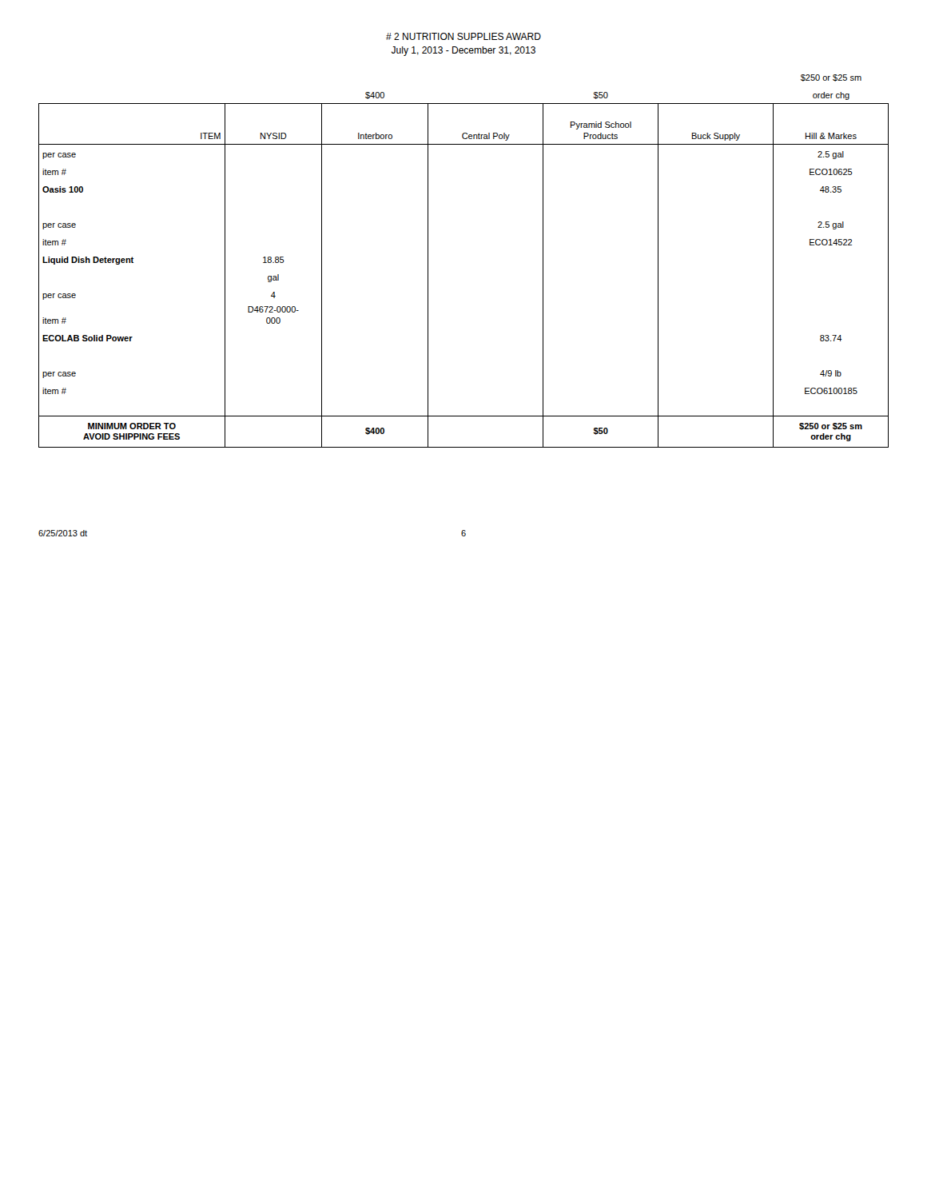# 2 NUTRITION SUPPLIES AWARD
July 1, 2013 - December 31, 2013
| | | | | | | $250 or $25 sm |
| | | $400 | | $50 | | order chg |
| ITEM | NYSID | Interboro | Central Poly | Pyramid School Products | Buck Supply | Hill & Markes |
| per case | | | | | | 2.5 gal |
| item # | | | | | | ECO10625 |
| Oasis 100 | | | | | | 48.35 |
| per case | | | | | | 2.5 gal |
| item # | | | | | | ECO14522 |
| Liquid Dish Detergent | 18.85 | | | | | |
| | gal | | | | | |
| per case | 4 | | | | | |
| item # | D4672-0000- 000 | | | | | |
| ECOLAB Solid Power | | | | | | 83.74 |
| per case | | | | | | 4/9 lb |
| item # | | | | | | ECO6100185 |
| MINIMUM ORDER TO AVOID SHIPPING FEES | | $400 | | $50 | | $250 or $25 sm order chg |
6/25/2013 dt
6